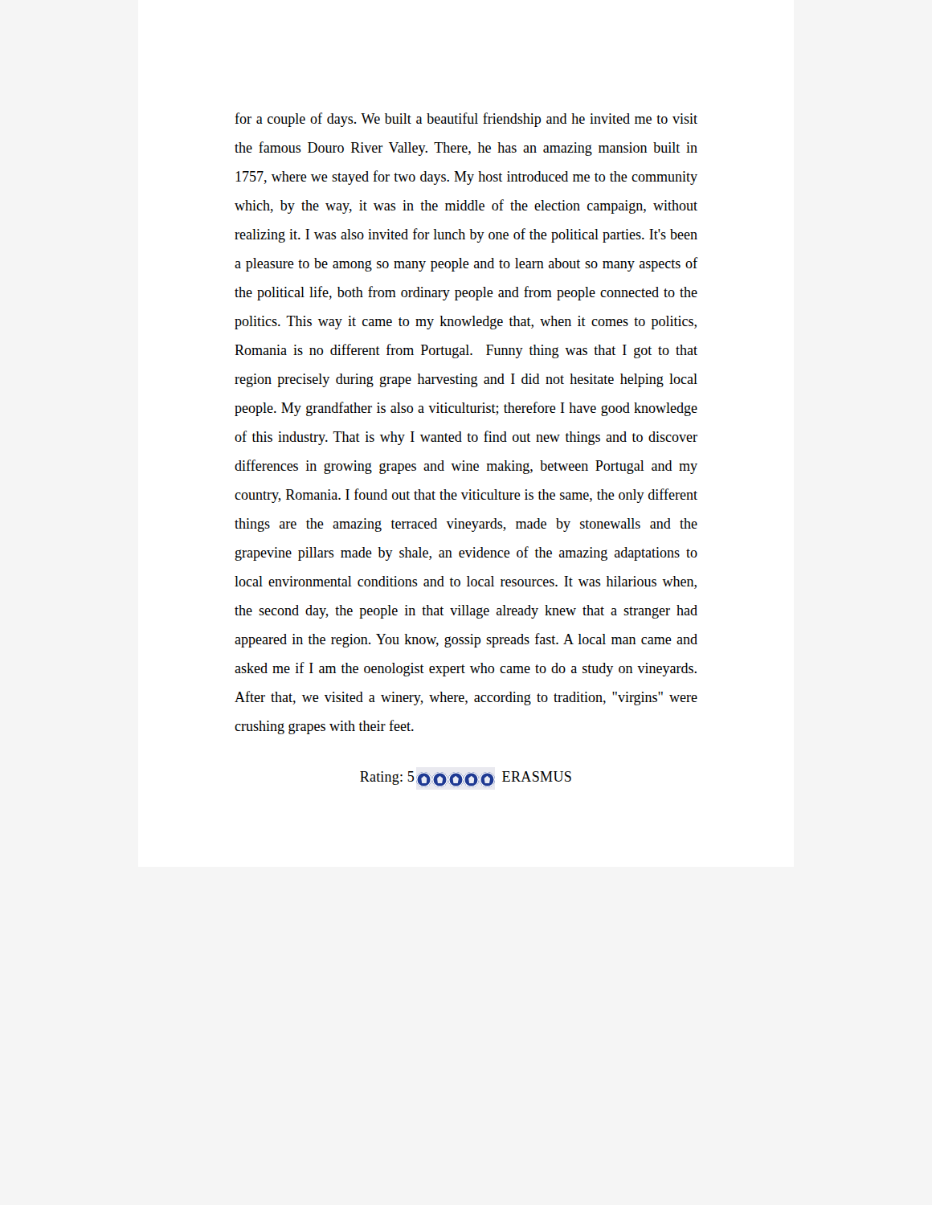for a couple of days. We built a beautiful friendship and he invited me to visit the famous Douro River Valley. There, he has an amazing mansion built in 1757, where we stayed for two days. My host introduced me to the community which, by the way, it was in the middle of the election campaign, without realizing it. I was also invited for lunch by one of the political parties. It's been a pleasure to be among so many people and to learn about so many aspects of the political life, both from ordinary people and from people connected to the politics. This way it came to my knowledge that, when it comes to politics, Romania is no different from Portugal. Funny thing was that I got to that region precisely during grape harvesting and I did not hesitate helping local people. My grandfather is also a viticulturist; therefore I have good knowledge of this industry. That is why I wanted to find out new things and to discover differences in growing grapes and wine making, between Portugal and my country, Romania. I found out that the viticulture is the same, the only different things are the amazing terraced vineyards, made by stonewalls and the grapevine pillars made by shale, an evidence of the amazing adaptations to local environmental conditions and to local resources. It was hilarious when, the second day, the people in that village already knew that a stranger had appeared in the region. You know, gossip spreads fast. A local man came and asked me if I am the oenologist expert who came to do a study on vineyards. After that, we visited a winery, where, according to tradition, "virgins" were crushing grapes with their feet.
Rating: 5 ERASMUS